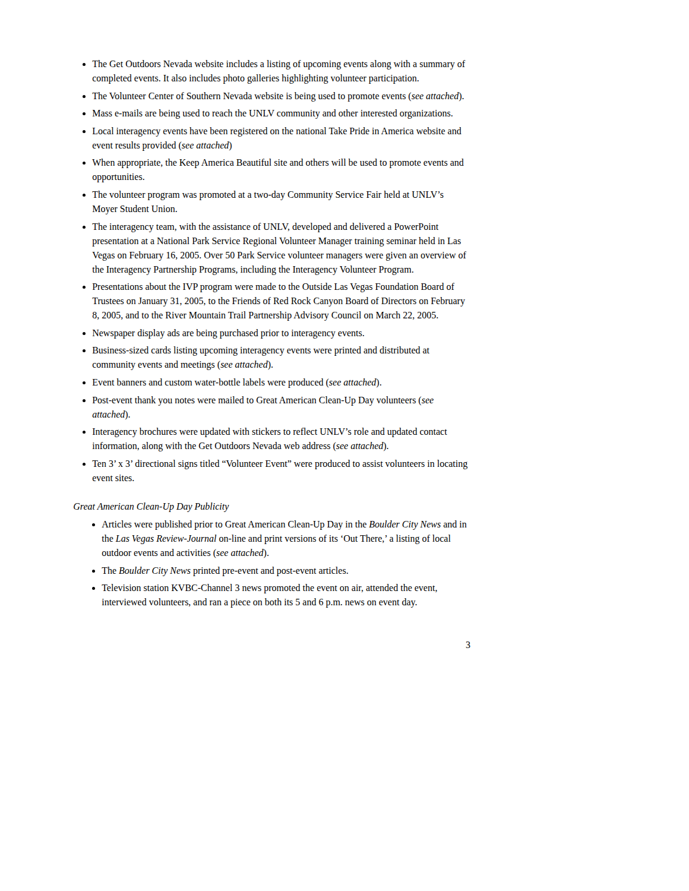The Get Outdoors Nevada website includes a listing of upcoming events along with a summary of completed events. It also includes photo galleries highlighting volunteer participation.
The Volunteer Center of Southern Nevada website is being used to promote events (see attached).
Mass e-mails are being used to reach the UNLV community and other interested organizations.
Local interagency events have been registered on the national Take Pride in America website and event results provided (see attached)
When appropriate, the Keep America Beautiful site and others will be used to promote events and opportunities.
The volunteer program was promoted at a two-day Community Service Fair held at UNLV’s Moyer Student Union.
The interagency team, with the assistance of UNLV, developed and delivered a PowerPoint presentation at a National Park Service Regional Volunteer Manager training seminar held in Las Vegas on February 16, 2005. Over 50 Park Service volunteer managers were given an overview of the Interagency Partnership Programs, including the Interagency Volunteer Program.
Presentations about the IVP program were made to the Outside Las Vegas Foundation Board of Trustees on January 31, 2005, to the Friends of Red Rock Canyon Board of Directors on February 8, 2005, and to the River Mountain Trail Partnership Advisory Council on March 22, 2005.
Newspaper display ads are being purchased prior to interagency events.
Business-sized cards listing upcoming interagency events were printed and distributed at community events and meetings (see attached).
Event banners and custom water-bottle labels were produced (see attached).
Post-event thank you notes were mailed to Great American Clean-Up Day volunteers (see attached).
Interagency brochures were updated with stickers to reflect UNLV’s role and updated contact information, along with the Get Outdoors Nevada web address (see attached).
Ten 3’ x 3’ directional signs titled “Volunteer Event” were produced to assist volunteers in locating event sites.
Great American Clean-Up Day Publicity
Articles were published prior to Great American Clean-Up Day in the Boulder City News and in the Las Vegas Review-Journal on-line and print versions of its ‘Out There,’ a listing of local outdoor events and activities (see attached).
The Boulder City News printed pre-event and post-event articles.
Television station KVBC-Channel 3 news promoted the event on air, attended the event, interviewed volunteers, and ran a piece on both its 5 and 6 p.m. news on event day.
3